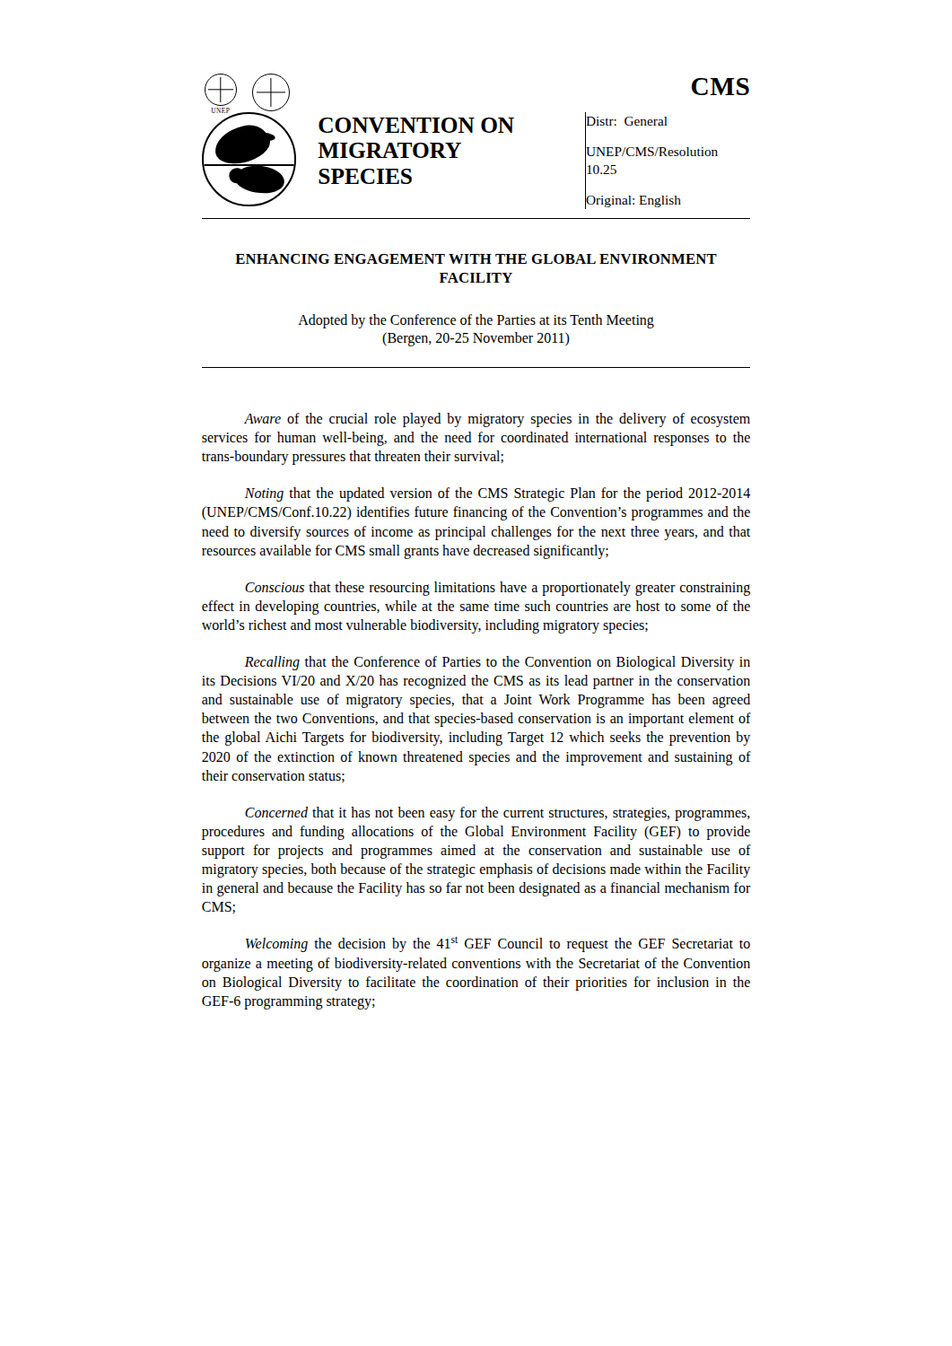UNEP
CMS
| | CONVENTION ON MIGRATORY SPECIES | Distr: General UNEP/CMS/Resolution 10.25 Original: English |
ENHANCING ENGAGEMENT WITH THE GLOBAL ENVIRONMENT FACILITY
Adopted by the Conference of the Parties at its Tenth Meeting
(Bergen, 20-25 November 2011)
Aware of the crucial role played by migratory species in the delivery of ecosystem services for human well-being, and the need for coordinated international responses to the trans-boundary pressures that threaten their survival;
Noting that the updated version of the CMS Strategic Plan for the period 2012-2014 (UNEP/CMS/Conf.10.22) identifies future financing of the Convention’s programmes and the need to diversify sources of income as principal challenges for the next three years, and that resources available for CMS small grants have decreased significantly;
Conscious that these resourcing limitations have a proportionately greater constraining effect in developing countries, while at the same time such countries are host to some of the world’s richest and most vulnerable biodiversity, including migratory species;
Recalling that the Conference of Parties to the Convention on Biological Diversity in its Decisions VI/20 and X/20 has recognized the CMS as its lead partner in the conservation and sustainable use of migratory species, that a Joint Work Programme has been agreed between the two Conventions, and that species-based conservation is an important element of the global Aichi Targets for biodiversity, including Target 12 which seeks the prevention by 2020 of the extinction of known threatened species and the improvement and sustaining of their conservation status;
Concerned that it has not been easy for the current structures, strategies, programmes, procedures and funding allocations of the Global Environment Facility (GEF) to provide support for projects and programmes aimed at the conservation and sustainable use of migratory species, both because of the strategic emphasis of decisions made within the Facility in general and because the Facility has so far not been designated as a financial mechanism for CMS;
Welcoming the decision by the 41st GEF Council to request the GEF Secretariat to organize a meeting of biodiversity-related conventions with the Secretariat of the Convention on Biological Diversity to facilitate the coordination of their priorities for inclusion in the GEF-6 programming strategy;